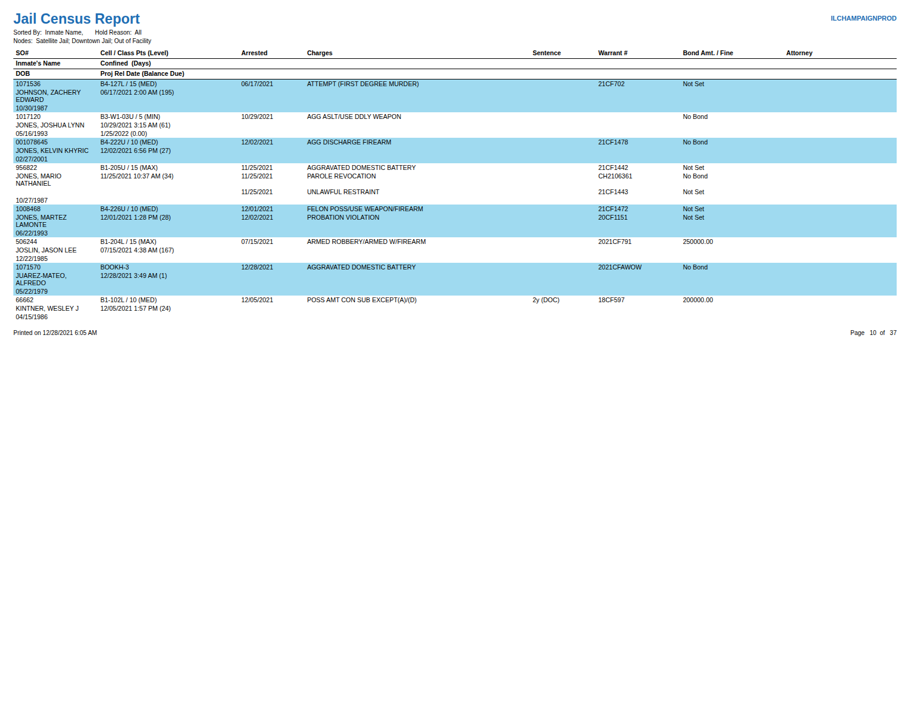Jail Census Report
ILCHAMPAIGNPROD
Sorted By: Inmate Name, Hold Reason: All
Nodes: Satellite Jail; Downtown Jail; Out of Facility
| SO# | Cell / Class Pts (Level) | Arrested | Charges | Sentence | Warrant # | Bond Amt. / Fine | Attorney |
| --- | --- | --- | --- | --- | --- | --- | --- |
| Inmate's Name | Confined (Days) | | | | | | |
| DOB | Proj Rel Date (Balance Due) | | | | | | |
| 1071536 | B4-127L / 15 (MED) | 06/17/2021 | ATTEMPT (FIRST DEGREE MURDER) | | 21CF702 | Not Set | |
| JOHNSON, ZACHERY EDWARD | 06/17/2021 2:00 AM (195) | | | | | | |
| 10/30/1987 | | | | | | | |
| 1017120 | B3-W1-03U / 5 (MIN) | 10/29/2021 | AGG ASLT/USE DDLY WEAPON | | | No Bond | |
| JONES, JOSHUA LYNN | 10/29/2021 3:15 AM (61) | | | | | | |
| 05/16/1993 | 1/25/2022 (0.00) | | | | | | |
| 001078645 | B4-222U / 10 (MED) | 12/02/2021 | AGG DISCHARGE FIREARM | | 21CF1478 | No Bond | |
| JONES, KELVIN KHYRIC | 12/02/2021 6:56 PM (27) | | | | | | |
| 02/27/2001 | | | | | | | |
| 956822 | B1-205U / 15 (MAX) | 11/25/2021 | AGGRAVATED DOMESTIC BATTERY | | 21CF1442 | Not Set | |
| JONES, MARIO NATHANIEL | 11/25/2021 10:37 AM (34) | 11/25/2021 | PAROLE REVOCATION | | CH2106361 | No Bond | |
| | | 11/25/2021 | UNLAWFUL RESTRAINT | | 21CF1443 | Not Set | |
| 10/27/1987 | | | | | | | |
| 1008468 | B4-226U / 10 (MED) | 12/01/2021 | FELON POSS/USE WEAPON/FIREARM | | 21CF1472 | Not Set | |
| JONES, MARTEZ LAMONTE | 12/01/2021 1:28 PM (28) | 12/02/2021 | PROBATION VIOLATION | | 20CF1151 | Not Set | |
| 06/22/1993 | | | | | | | |
| 506244 | B1-204L / 15 (MAX) | 07/15/2021 | ARMED ROBBERY/ARMED W/FIREARM | | 2021CF791 | 250000.00 | |
| JOSLIN, JASON LEE | 07/15/2021 4:38 AM (167) | | | | | | |
| 12/22/1985 | | | | | | | |
| 1071570 | BOOKH-3 | 12/28/2021 | AGGRAVATED DOMESTIC BATTERY | | 2021CFAWOW | No Bond | |
| JUAREZ-MATEO, ALFREDO | 12/28/2021 3:49 AM (1) | | | | | | |
| 05/22/1979 | | | | | | | |
| 66662 | B1-102L / 10 (MED) | 12/05/2021 | POSS AMT CON SUB EXCEPT(A)/(D) | 2y (DOC) | 18CF597 | 200000.00 | |
| KINTNER, WESLEY J | 12/05/2021 1:57 PM (24) | | | | | | |
| 04/15/1986 | | | | | | | |
Printed on 12/28/2021 6:05 AM Page 10 of 37